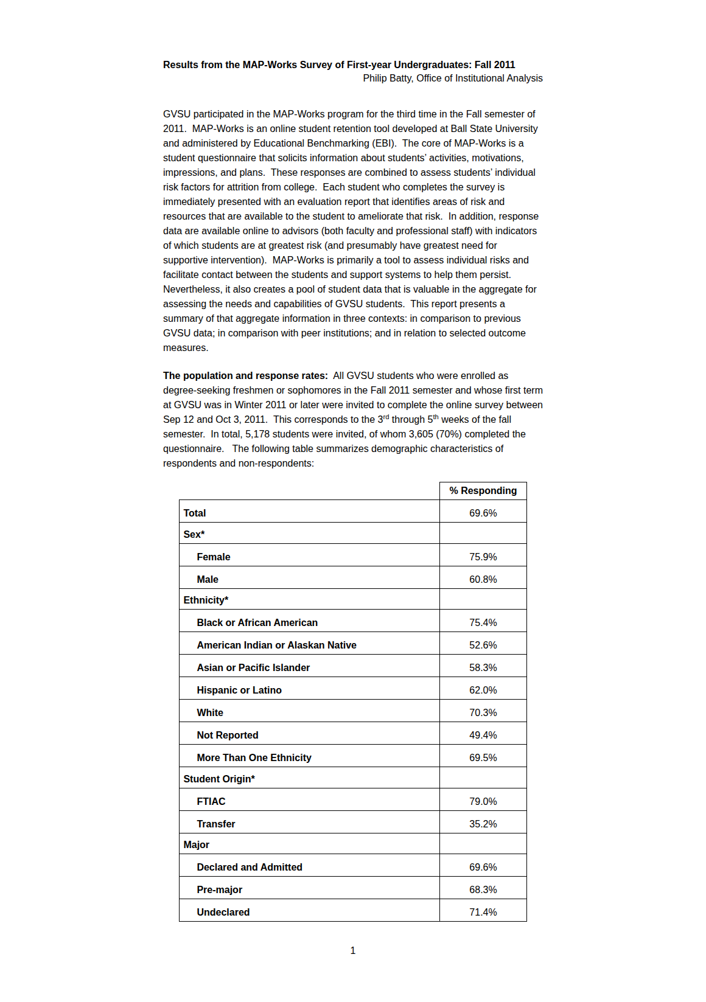Results from the MAP-Works Survey of First-year Undergraduates: Fall 2011
Philip Batty, Office of Institutional Analysis
GVSU participated in the MAP-Works program for the third time in the Fall semester of 2011. MAP-Works is an online student retention tool developed at Ball State University and administered by Educational Benchmarking (EBI). The core of MAP-Works is a student questionnaire that solicits information about students’ activities, motivations, impressions, and plans. These responses are combined to assess students’ individual risk factors for attrition from college. Each student who completes the survey is immediately presented with an evaluation report that identifies areas of risk and resources that are available to the student to ameliorate that risk. In addition, response data are available online to advisors (both faculty and professional staff) with indicators of which students are at greatest risk (and presumably have greatest need for supportive intervention). MAP-Works is primarily a tool to assess individual risks and facilitate contact between the students and support systems to help them persist. Nevertheless, it also creates a pool of student data that is valuable in the aggregate for assessing the needs and capabilities of GVSU students. This report presents a summary of that aggregate information in three contexts: in comparison to previous GVSU data; in comparison with peer institutions; and in relation to selected outcome measures.
The population and response rates: All GVSU students who were enrolled as degree-seeking freshmen or sophomores in the Fall 2011 semester and whose first term at GVSU was in Winter 2011 or later were invited to complete the online survey between Sep 12 and Oct 3, 2011. This corresponds to the 3rd through 5th weeks of the fall semester. In total, 5,178 students were invited, of whom 3,605 (70%) completed the questionnaire. The following table summarizes demographic characteristics of respondents and non-respondents:
| | % Responding |
| Total | 69.6% |
| Sex* | |
| Female | 75.9% |
| Male | 60.8% |
| Ethnicity* | |
| Black or African American | 75.4% |
| American Indian or Alaskan Native | 52.6% |
| Asian or Pacific Islander | 58.3% |
| Hispanic or Latino | 62.0% |
| White | 70.3% |
| Not Reported | 49.4% |
| More Than One Ethnicity | 69.5% |
| Student Origin* | |
| FTIAC | 79.0% |
| Transfer | 35.2% |
| Major | |
| Declared and Admitted | 69.6% |
| Pre-major | 68.3% |
| Undeclared | 71.4% |
1